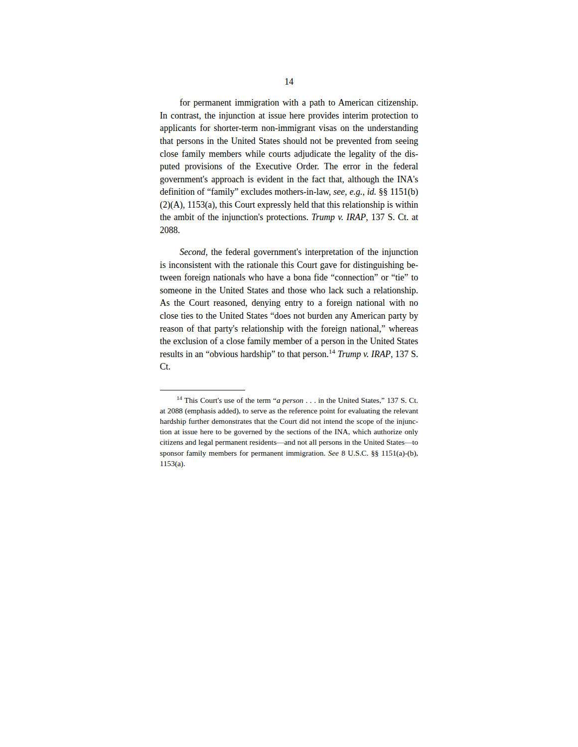14
for permanent immigration with a path to American citizenship. In contrast, the injunction at issue here provides interim protection to applicants for shorter-term non-immigrant visas on the understanding that persons in the United States should not be prevented from seeing close family members while courts adjudicate the legality of the disputed provisions of the Executive Order. The error in the federal government's approach is evident in the fact that, although the INA's definition of “family” excludes mothers-in-law, see, e.g., id. §§ 1151(b)(2)(A), 1153(a), this Court expressly held that this relationship is within the ambit of the injunction's protections. Trump v. IRAP, 137 S. Ct. at 2088.
Second, the federal government's interpretation of the injunction is inconsistent with the rationale this Court gave for distinguishing between foreign nationals who have a bona fide “connection” or “tie” to someone in the United States and those who lack such a relationship. As the Court reasoned, denying entry to a foreign national with no close ties to the United States “does not burden any American party by reason of that party's relationship with the foreign national,” whereas the exclusion of a close family member of a person in the United States results in an “obvious hardship” to that person.14 Trump v. IRAP, 137 S. Ct.
14 This Court's use of the term “a person . . . in the United States,” 137 S. Ct. at 2088 (emphasis added), to serve as the reference point for evaluating the relevant hardship further demonstrates that the Court did not intend the scope of the injunction at issue here to be governed by the sections of the INA, which authorize only citizens and legal permanent residents—and not all persons in the United States—to sponsor family members for permanent immigration. See 8 U.S.C. §§ 1151(a)-(b), 1153(a).